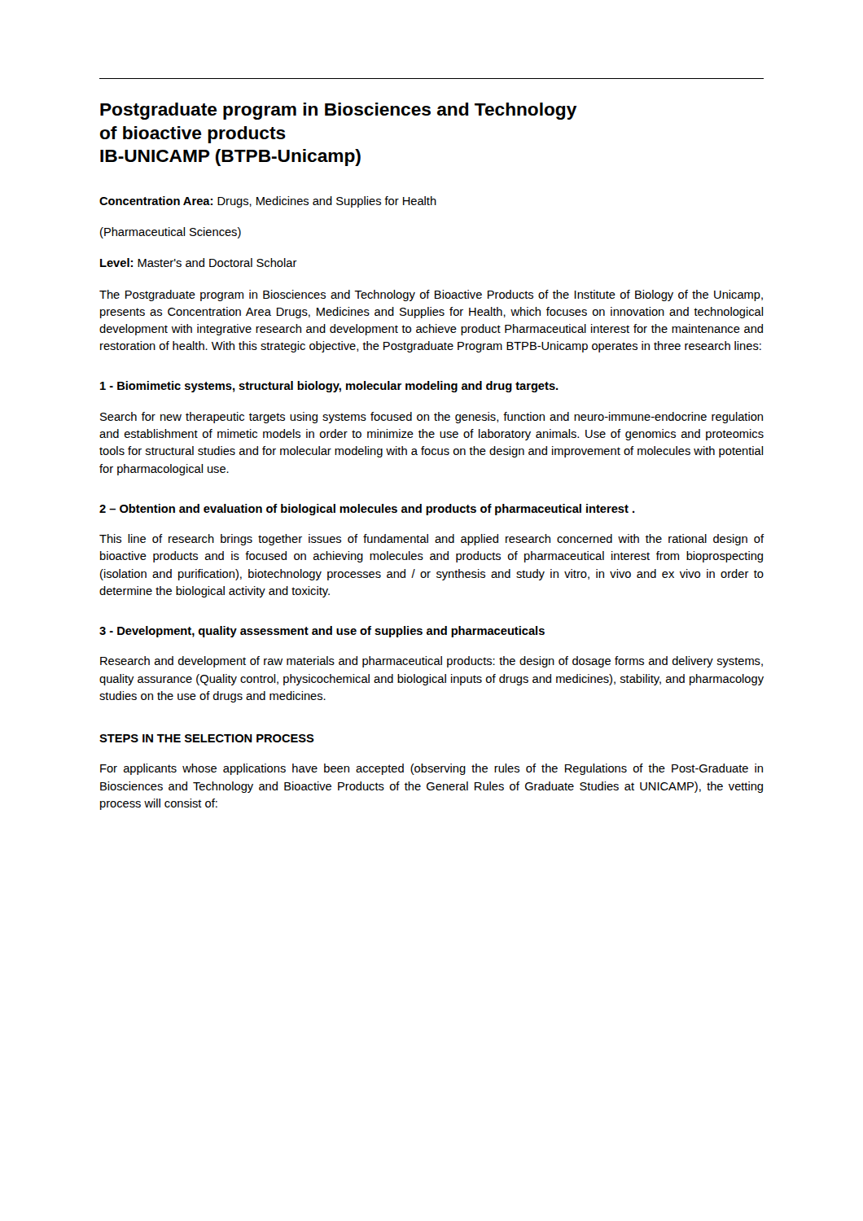Postgraduate program in Biosciences and Technology
of bioactive products
IB-UNICAMP (BTPB-Unicamp)
Concentration Area: Drugs, Medicines and Supplies for Health
(Pharmaceutical Sciences)
Level: Master's and Doctoral Scholar
The Postgraduate program in Biosciences and Technology of Bioactive Products of the Institute of Biology of the Unicamp, presents as Concentration Area Drugs, Medicines and Supplies for Health, which focuses on innovation and technological development with integrative research and development to achieve product Pharmaceutical interest for the maintenance and restoration of health. With this strategic objective, the Postgraduate Program BTPB-Unicamp operates in three research lines:
1 - Biomimetic systems, structural biology, molecular modeling and drug targets.
Search for new therapeutic targets using systems focused on the genesis, function and neuro-immune-endocrine regulation and establishment of mimetic models in order to minimize the use of laboratory animals. Use of genomics and proteomics tools for structural studies and for molecular modeling with a focus on the design and improvement of molecules with potential for pharmacological use.
2 – Obtention and evaluation of biological molecules and products of pharmaceutical interest .
This line of research brings together issues of fundamental and applied research concerned with the rational design of bioactive products and is focused on achieving molecules and products of pharmaceutical interest from bioprospecting (isolation and purification), biotechnology processes and / or synthesis and study in vitro, in vivo and ex vivo in order to determine the biological activity and toxicity.
3 - Development, quality assessment and use of supplies and pharmaceuticals
Research and development of raw materials and pharmaceutical products: the design of dosage forms and delivery systems, quality assurance (Quality control, physicochemical and biological inputs of drugs and medicines), stability, and pharmacology studies on the use of drugs and medicines.
STEPS IN THE SELECTION PROCESS
For applicants whose applications have been accepted (observing the rules of the Regulations of the Post-Graduate in Biosciences and Technology and Bioactive Products of the General Rules of Graduate Studies at UNICAMP), the vetting process will consist of: